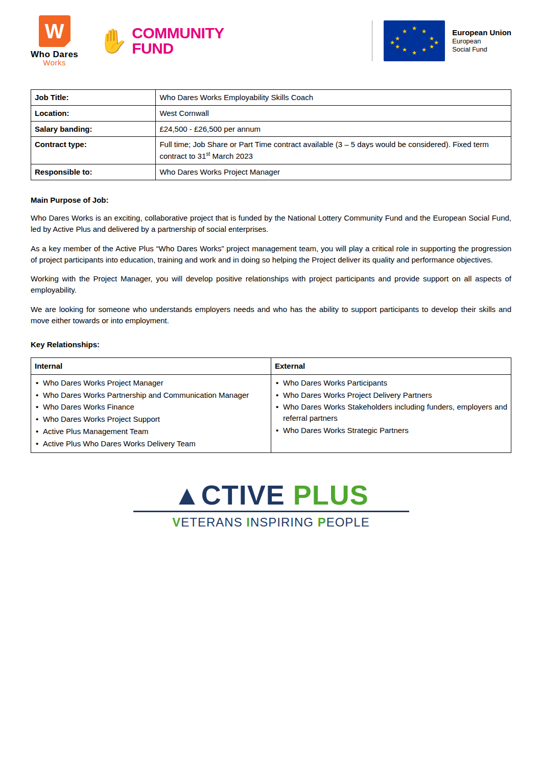W
Who Dares
Works
✋
COMMUNITY
FUND
★ ★ ★ ★ ★ ★ ★ ★ ★ ★ ★ ★
European Union
European
Social Fund
| Job Title: | Who Dares Works Employability Skills Coach |
| Location: | West Cornwall |
| Salary banding: | £24,500 - £26,500 per annum |
| Contract type: | Full time; Job Share or Part Time contract available (3 – 5 days would be considered). Fixed term contract to 31 st March 2023 |
| Responsible to: | Who Dares Works Project Manager |
Main Purpose of Job:
Who Dares Works is an exciting, collaborative project that is funded by the National Lottery Community Fund and the European Social Fund, led by Active Plus and delivered by a partnership of social enterprises.
As a key member of the Active Plus “Who Dares Works” project management team, you will play a critical role in supporting the progression of project participants into education, training and work and in doing so helping the Project deliver its quality and performance objectives.
Working with the Project Manager, you will develop positive relationships with project participants and provide support on all aspects of employability.
We are looking for someone who understands employers needs and who has the ability to support participants to develop their skills and move either towards or into employment.
Key Relationships:
| Internal | External |
| Who Dares Works Project Manager Who Dares Works Partnership and Communication Manager Who Dares Works Finance Who Dares Works Project Support Active Plus Management Team Active Plus Who Dares Works Delivery Team | Who Dares Works Participants Who Dares Works Project Delivery Partners Who Dares Works Stakeholders including funders, employers and referral partners Who Dares Works Strategic Partners |
▲CTIVE PLUS
VETERANS INSPIRING PEOPLE